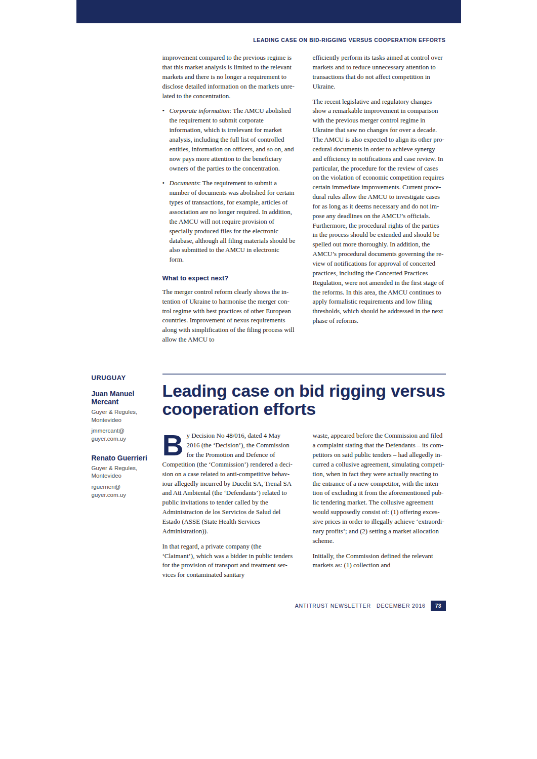Leading case on bid-rigging versus cooperation efforts
improvement compared to the previous regime is that this market analysis is limited to the relevant markets and there is no longer a requirement to disclose detailed information on the markets unrelated to the concentration.
Corporate information: The AMCU abolished the requirement to submit corporate information, which is irrelevant for market analysis, including the full list of controlled entities, information on officers, and so on, and now pays more attention to the beneficiary owners of the parties to the concentration.
Documents: The requirement to submit a number of documents was abolished for certain types of transactions, for example, articles of association are no longer required. In addition, the AMCU will not require provision of specially produced files for the electronic database, although all filing materials should be also submitted to the AMCU in electronic form.
What to expect next?
The merger control reform clearly shows the intention of Ukraine to harmonise the merger control regime with best practices of other European countries. Improvement of nexus requirements along with simplification of the filing process will allow the AMCU to
efficiently perform its tasks aimed at control over markets and to reduce unnecessary attention to transactions that do not affect competition in Ukraine.
The recent legislative and regulatory changes show a remarkable improvement in comparison with the previous merger control regime in Ukraine that saw no changes for over a decade. The AMCU is also expected to align its other procedural documents in order to achieve synergy and efficiency in notifications and case review. In particular, the procedure for the review of cases on the violation of economic competition requires certain immediate improvements. Current procedural rules allow the AMCU to investigate cases for as long as it deems necessary and do not impose any deadlines on the AMCU’s officials. Furthermore, the procedural rights of the parties in the process should be extended and should be spelled out more thoroughly. In addition, the AMCU’s procedural documents governing the review of notifications for approval of concerted practices, including the Concerted Practices Regulation, were not amended in the first stage of the reforms. In this area, the AMCU continues to apply formalistic requirements and low filing thresholds, which should be addressed in the next phase of reforms.
URUGUAY
Juan Manuel
Mercant
Guyer & Regules,
Montevideo
jmmercant@
guyer.com.uy
Renato Guerrieri
Guyer & Regules,
Montevideo
rguerrieri@
guyer.com.uy
Leading case on bid rigging versus cooperation efforts
By Decision No 48/016, dated 4 May 2016 (the ‘Decision’), the Commission for the Promotion and Defence of Competition (the ‘Commission’) rendered a decision on a case related to anti-competitive behaviour allegedly incurred by Ducelit SA, Trenal SA and Att Ambiental (the ‘Defendants’) related to public invitations to tender called by the Administracion de los Servicios de Salud del Estado (ASSE (State Health Services Administration)).
In that regard, a private company (the ‘Claimant’), which was a bidder in public tenders for the provision of transport and treatment services for contaminated sanitary
waste, appeared before the Commission and filed a complaint stating that the Defendants – its competitors on said public tenders – had allegedly incurred a collusive agreement, simulating competition, when in fact they were actually reacting to the entrance of a new competitor, with the intention of excluding it from the aforementioned public tendering market. The collusive agreement would supposedly consist of: (1) offering excessive prices in order to illegally achieve ‘extraordinary profits’; and (2) setting a market allocation scheme.
Initially, the Commission defined the relevant markets as: (1) collection and
Antitrust Newsletter December 2016 73